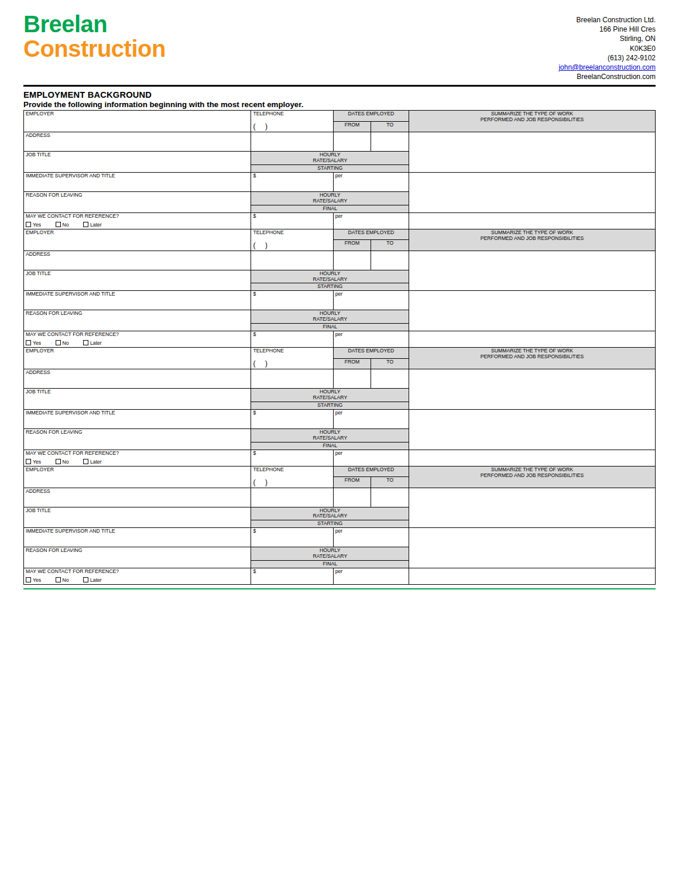Breelan
Construction
Breelan Construction Ltd.
166 Pine Hill Cres
Stirling, ON
K0K3E0
(613) 242-9102
john@breelanconstruction.com
BreelanConstruction.com
EMPLOYMENT BACKGROUND
Provide the following information beginning with the most recent employer.
| EMPLOYER | TELEPHONE ( ) | DATES EMPLOYED | SUMMARIZE THE TYPE OF WORK PERFORMED AND JOB RESPONSIBILITIES |
| FROM | TO |
| ADDRESS | | | | |
| JOB TITLE | HOURLY RATE/SALARY |
| STARTING |
| IMMEDIATE SUPERVISOR AND TITLE | $ | per | |
| REASON FOR LEAVING | HOURLY RATE/SALARY |
| FINAL |
| MAY WE CONTACT FOR REFERENCE? Yes No Later | $ | per | |
| EMPLOYER | TELEPHONE ( ) | DATES EMPLOYED | SUMMARIZE THE TYPE OF WORK PERFORMED AND JOB RESPONSIBILITIES |
| FROM | TO |
| ADDRESS | | | | |
| JOB TITLE | HOURLY RATE/SALARY |
| STARTING |
| IMMEDIATE SUPERVISOR AND TITLE | $ | per | |
| REASON FOR LEAVING | HOURLY RATE/SALARY |
| FINAL |
| MAY WE CONTACT FOR REFERENCE? Yes No Later | $ | per | |
| EMPLOYER | TELEPHONE ( ) | DATES EMPLOYED | SUMMARIZE THE TYPE OF WORK PERFORMED AND JOB RESPONSIBILITIES |
| FROM | TO |
| ADDRESS | | | | |
| JOB TITLE | HOURLY RATE/SALARY |
| STARTING |
| IMMEDIATE SUPERVISOR AND TITLE | $ | per | |
| REASON FOR LEAVING | HOURLY RATE/SALARY |
| FINAL |
| MAY WE CONTACT FOR REFERENCE? Yes No Later | $ | per | |
| EMPLOYER | TELEPHONE ( ) | DATES EMPLOYED | SUMMARIZE THE TYPE OF WORK PERFORMED AND JOB RESPONSIBILITIES |
| FROM | TO |
| ADDRESS | | | | |
| JOB TITLE | HOURLY RATE/SALARY |
| STARTING |
| IMMEDIATE SUPERVISOR AND TITLE | $ | per | |
| REASON FOR LEAVING | HOURLY RATE/SALARY |
| FINAL |
| MAY WE CONTACT FOR REFERENCE? Yes No Later | $ | per | |